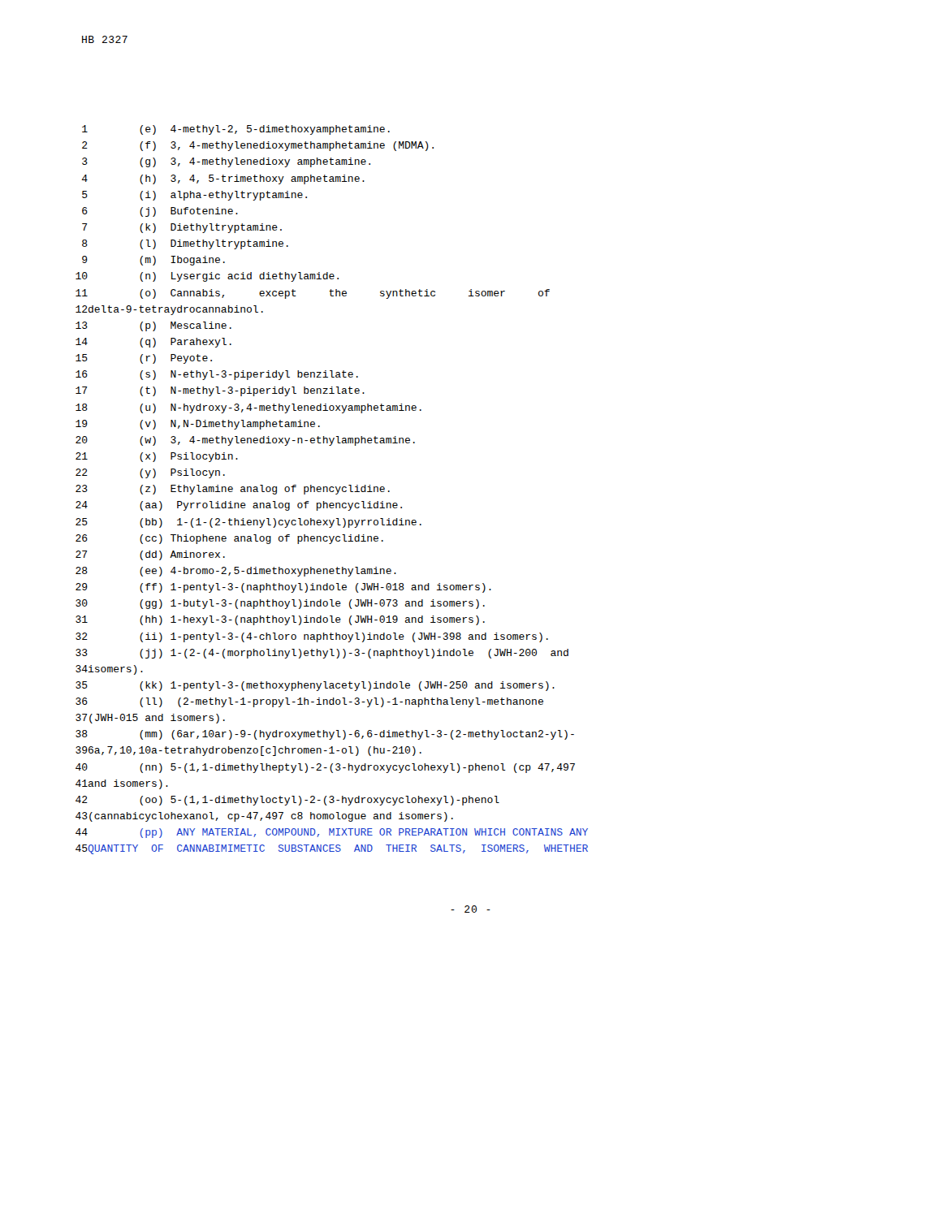HB 2327
| 1 | (e) 4-methyl-2, 5-dimethoxyamphetamine. |
| 2 | (f) 3, 4-methylenedioxymethamphetamine (MDMA). |
| 3 | (g) 3, 4-methylenedioxy amphetamine. |
| 4 | (h) 3, 4, 5-trimethoxy amphetamine. |
| 5 | (i) alpha-ethyltryptamine. |
| 6 | (j) Bufotenine. |
| 7 | (k) Diethyltryptamine. |
| 8 | (l) Dimethyltryptamine. |
| 9 | (m) Ibogaine. |
| 10 | (n) Lysergic acid diethylamide. |
| 11 | (o) Cannabis, except the synthetic isomer of |
| 12 | delta-9-tetraydrocannabinol. |
| 13 | (p) Mescaline. |
| 14 | (q) Parahexyl. |
| 15 | (r) Peyote. |
| 16 | (s) N-ethyl-3-piperidyl benzilate. |
| 17 | (t) N-methyl-3-piperidyl benzilate. |
| 18 | (u) N-hydroxy-3,4-methylenedioxyamphetamine. |
| 19 | (v) N,N-Dimethylamphetamine. |
| 20 | (w) 3, 4-methylenedioxy-n-ethylamphetamine. |
| 21 | (x) Psilocybin. |
| 22 | (y) Psilocyn. |
| 23 | (z) Ethylamine analog of phencyclidine. |
| 24 | (aa) Pyrrolidine analog of phencyclidine. |
| 25 | (bb) 1-(1-(2-thienyl)cyclohexyl)pyrrolidine. |
| 26 | (cc) Thiophene analog of phencyclidine. |
| 27 | (dd) Aminorex. |
| 28 | (ee) 4-bromo-2,5-dimethoxyphenethylamine. |
| 29 | (ff) 1-pentyl-3-(naphthoyl)indole (JWH-018 and isomers). |
| 30 | (gg) 1-butyl-3-(naphthoyl)indole (JWH-073 and isomers). |
| 31 | (hh) 1-hexyl-3-(naphthoyl)indole (JWH-019 and isomers). |
| 32 | (ii) 1-pentyl-3-(4-chloro naphthoyl)indole (JWH-398 and isomers). |
| 33 | (jj) 1-(2-(4-(morpholinyl)ethyl))-3-(naphthoyl)indole (JWH-200 and |
| 34 | isomers). |
| 35 | (kk) 1-pentyl-3-(methoxyphenylacetyl)indole (JWH-250 and isomers). |
| 36 | (ll) (2-methyl-1-propyl-1h-indol-3-yl)-1-naphthalenyl-methanone |
| 37 | (JWH-015 and isomers). |
| 38 | (mm) (6ar,10ar)-9-(hydroxymethyl)-6,6-dimethyl-3-(2-methyloctan2-yl)- |
| 39 | 6a,7,10,10a-tetrahydrobenzo[c]chromen-1-ol) (hu-210). |
| 40 | (nn) 5-(1,1-dimethylheptyl)-2-(3-hydroxycyclohexyl)-phenol (cp 47,497 |
| 41 | and isomers). |
| 42 | (oo) 5-(1,1-dimethyloctyl)-2-(3-hydroxycyclohexyl)-phenol |
| 43 | (cannabicyclohexanol, cp-47,497 c8 homologue and isomers). |
| 44 | (pp) ANY MATERIAL, COMPOUND, MIXTURE OR PREPARATION WHICH CONTAINS ANY |
| 45 | QUANTITY OF CANNABIMIMETIC SUBSTANCES AND THEIR SALTS, ISOMERS, WHETHER |
- 20 -